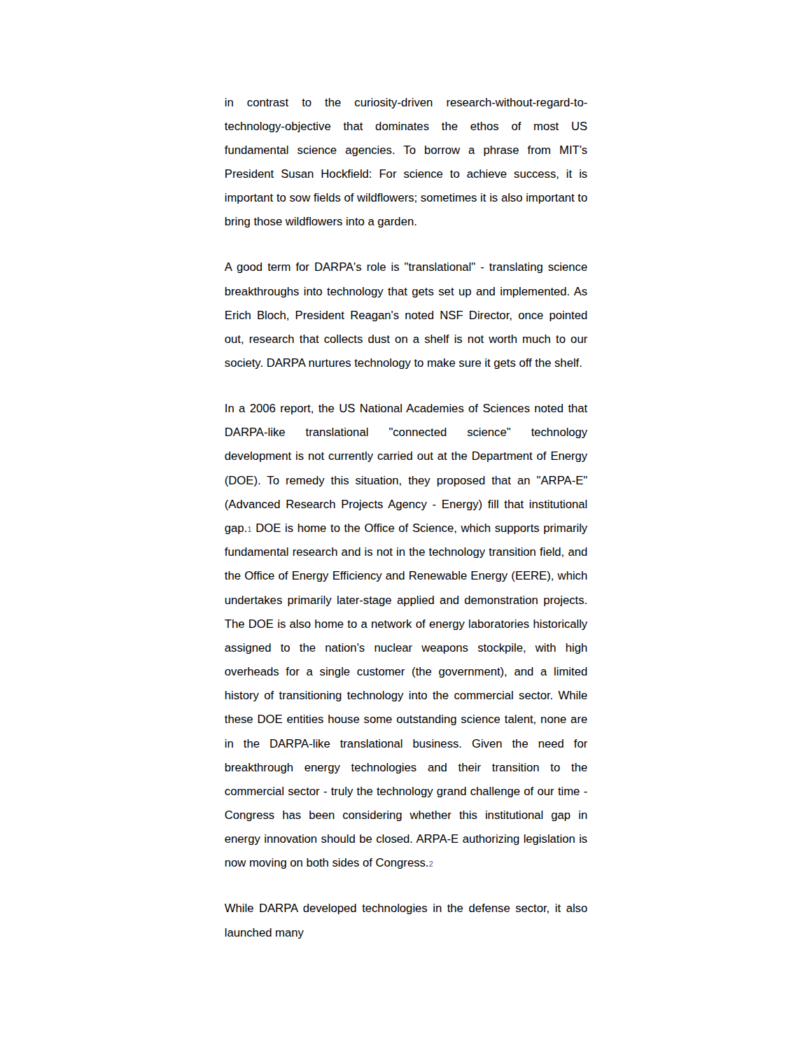in contrast to the curiosity-driven research-without-regard-to-technology-objective that dominates the ethos of most US fundamental science agencies. To borrow a phrase from MIT's President Susan Hockfield: For science to achieve success, it is important to sow fields of wildflowers; sometimes it is also important to bring those wildflowers into a garden.
A good term for DARPA's role is "translational" - translating science breakthroughs into technology that gets set up and implemented. As Erich Bloch, President Reagan's noted NSF Director, once pointed out, research that collects dust on a shelf is not worth much to our society. DARPA nurtures technology to make sure it gets off the shelf.
In a 2006 report, the US National Academies of Sciences noted that DARPA-like translational "connected science" technology development is not currently carried out at the Department of Energy (DOE). To remedy this situation, they proposed that an "ARPA-E" (Advanced Research Projects Agency - Energy) fill that institutional gap.1 DOE is home to the Office of Science, which supports primarily fundamental research and is not in the technology transition field, and the Office of Energy Efficiency and Renewable Energy (EERE), which undertakes primarily later-stage applied and demonstration projects. The DOE is also home to a network of energy laboratories historically assigned to the nation's nuclear weapons stockpile, with high overheads for a single customer (the government), and a limited history of transitioning technology into the commercial sector. While these DOE entities house some outstanding science talent, none are in the DARPA-like translational business. Given the need for breakthrough energy technologies and their transition to the commercial sector - truly the technology grand challenge of our time - Congress has been considering whether this institutional gap in energy innovation should be closed. ARPA-E authorizing legislation is now moving on both sides of Congress.2
While DARPA developed technologies in the defense sector, it also launched many